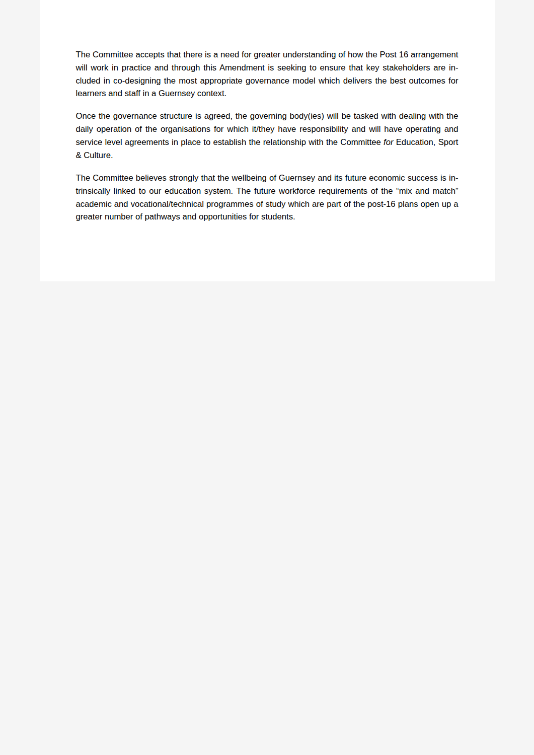The Committee accepts that there is a need for greater understanding of how the Post 16 arrangement will work in practice and through this Amendment is seeking to ensure that key stakeholders are included in co-designing the most appropriate governance model which delivers the best outcomes for learners and staff in a Guernsey context.
Once the governance structure is agreed, the governing body(ies) will be tasked with dealing with the daily operation of the organisations for which it/they have responsibility and will have operating and service level agreements in place to establish the relationship with the Committee for Education, Sport & Culture.
The Committee believes strongly that the wellbeing of Guernsey and its future economic success is intrinsically linked to our education system. The future workforce requirements of the “mix and match” academic and vocational/technical programmes of study which are part of the post-16 plans open up a greater number of pathways and opportunities for students.